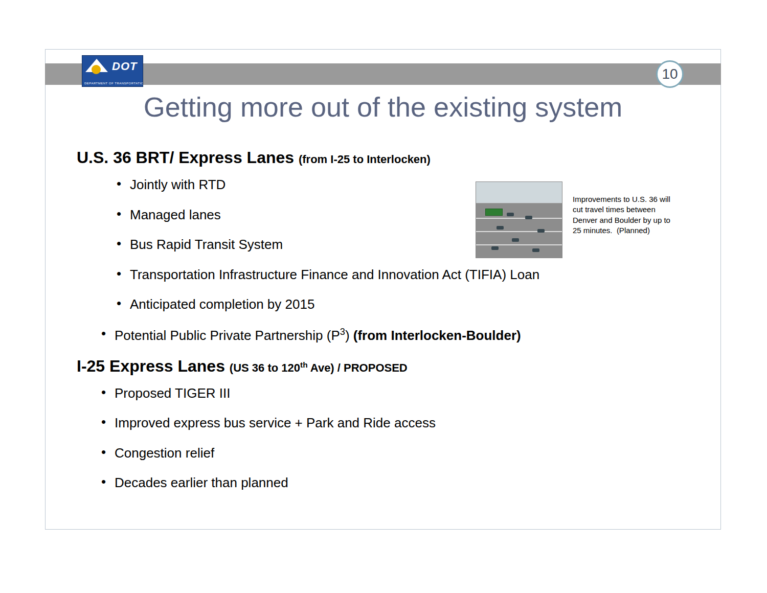DOT
DEPARTMENT OF TRANSPORTATION
10
Getting more out of the existing system
Improvements to U.S. 36 will cut travel times between Denver and Boulder by up to 25 minutes. (Planned)
U.S. 36 BRT/ Express Lanes (from I-25 to Interlocken)
Jointly with RTD
Managed lanes
Bus Rapid Transit System
Transportation Infrastructure Finance and Innovation Act (TIFIA) Loan
Anticipated completion by 2015
Potential Public Private Partnership (P3) (from Interlocken-Boulder)
I-25 Express Lanes (US 36 to 120th Ave) / PROPOSED
Proposed TIGER III
Improved express bus service + Park and Ride access
Congestion relief
Decades earlier than planned